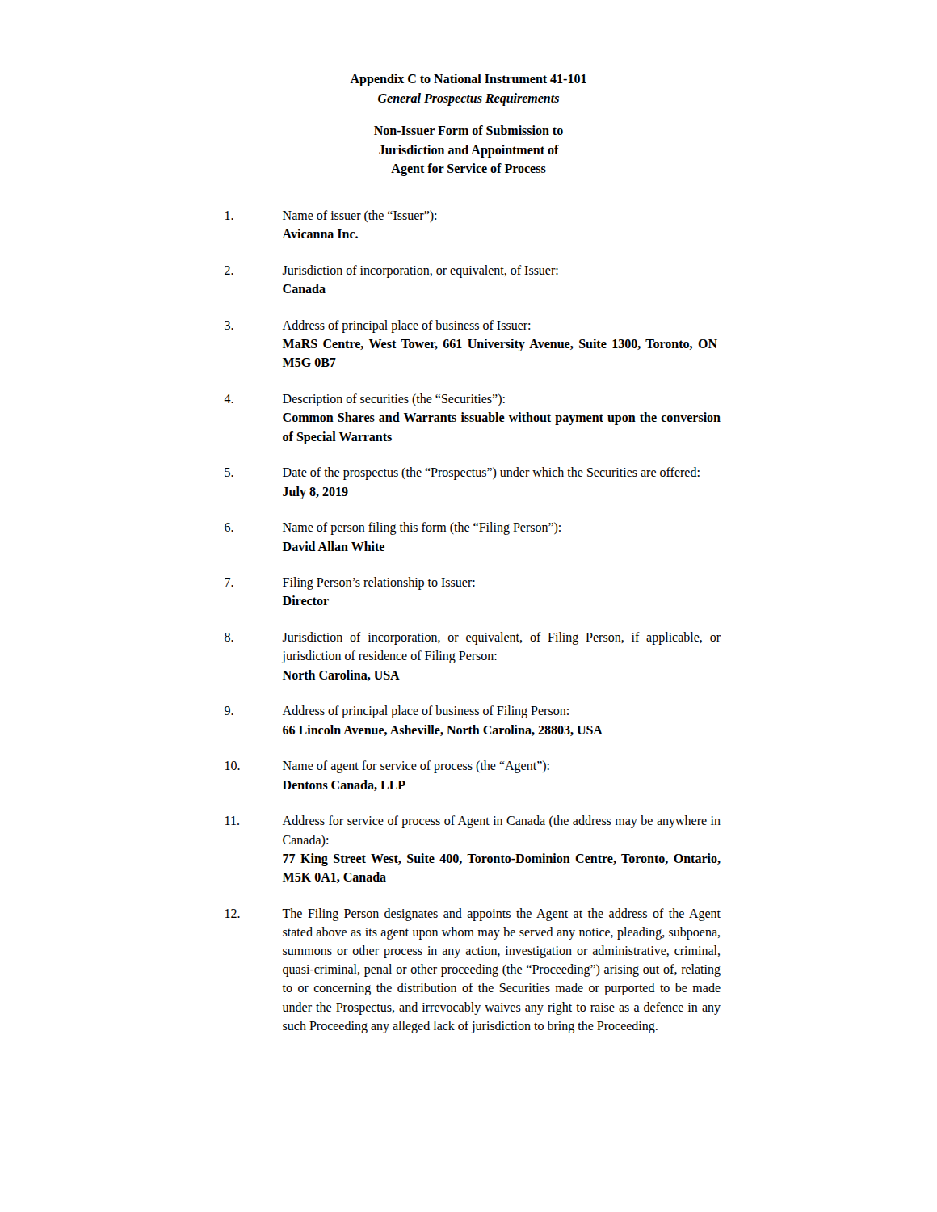Appendix C to National Instrument 41-101
General Prospectus Requirements
Non-Issuer Form of Submission to
Jurisdiction and Appointment of
Agent for Service of Process
Name of issuer (the “Issuer”): Avicanna Inc.
Jurisdiction of incorporation, or equivalent, of Issuer: Canada
Address of principal place of business of Issuer: MaRS Centre, West Tower, 661 University Avenue, Suite 1300, Toronto, ON M5G 0B7
Description of securities (the “Securities”): Common Shares and Warrants issuable without payment upon the conversion of Special Warrants
Date of the prospectus (the “Prospectus”) under which the Securities are offered: July 8, 2019
Name of person filing this form (the “Filing Person”): David Allan White
Filing Person’s relationship to Issuer: Director
Jurisdiction of incorporation, or equivalent, of Filing Person, if applicable, or jurisdiction of residence of Filing Person: North Carolina, USA
Address of principal place of business of Filing Person: 66 Lincoln Avenue, Asheville, North Carolina, 28803, USA
Name of agent for service of process (the “Agent”): Dentons Canada, LLP
Address for service of process of Agent in Canada (the address may be anywhere in Canada): 77 King Street West, Suite 400, Toronto-Dominion Centre, Toronto, Ontario, M5K 0A1, Canada
The Filing Person designates and appoints the Agent at the address of the Agent stated above as its agent upon whom may be served any notice, pleading, subpoena, summons or other process in any action, investigation or administrative, criminal, quasi-criminal, penal or other proceeding (the “Proceeding”) arising out of, relating to or concerning the distribution of the Securities made or purported to be made under the Prospectus, and irrevocably waives any right to raise as a defence in any such Proceeding any alleged lack of jurisdiction to bring the Proceeding.